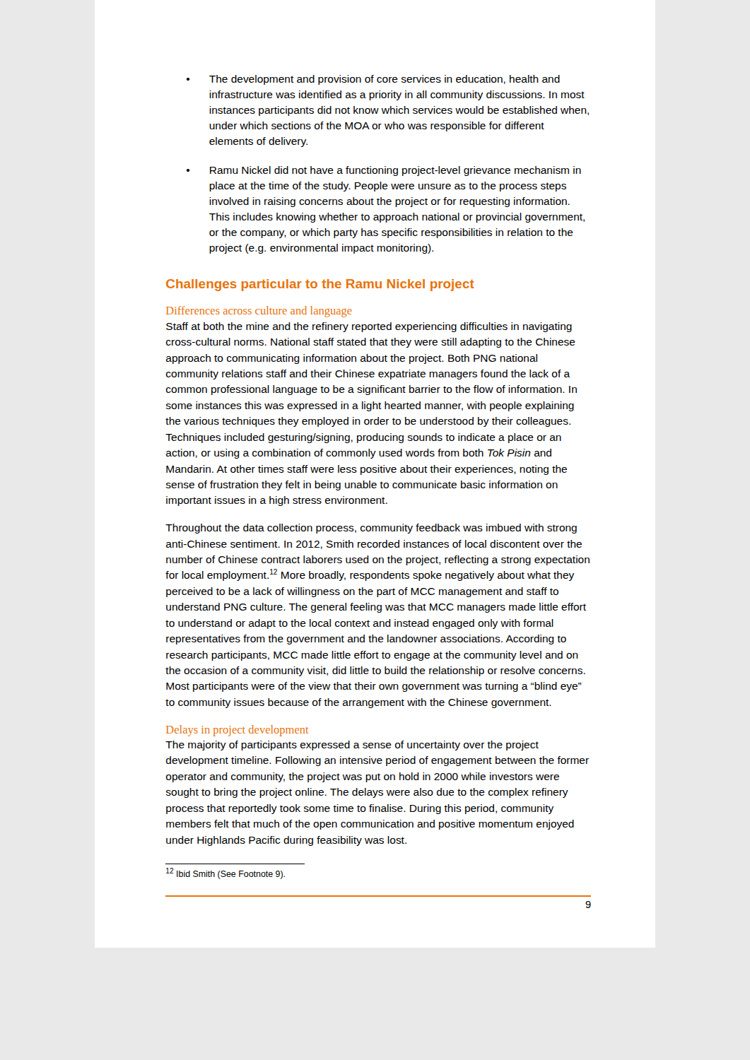The development and provision of core services in education, health and infrastructure was identified as a priority in all community discussions. In most instances participants did not know which services would be established when, under which sections of the MOA or who was responsible for different elements of delivery.
Ramu Nickel did not have a functioning project-level grievance mechanism in place at the time of the study. People were unsure as to the process steps involved in raising concerns about the project or for requesting information. This includes knowing whether to approach national or provincial government, or the company, or which party has specific responsibilities in relation to the project (e.g. environmental impact monitoring).
Challenges particular to the Ramu Nickel project
Differences across culture and language
Staff at both the mine and the refinery reported experiencing difficulties in navigating cross-cultural norms. National staff stated that they were still adapting to the Chinese approach to communicating information about the project. Both PNG national community relations staff and their Chinese expatriate managers found the lack of a common professional language to be a significant barrier to the flow of information. In some instances this was expressed in a light hearted manner, with people explaining the various techniques they employed in order to be understood by their colleagues. Techniques included gesturing/signing, producing sounds to indicate a place or an action, or using a combination of commonly used words from both Tok Pisin and Mandarin. At other times staff were less positive about their experiences, noting the sense of frustration they felt in being unable to communicate basic information on important issues in a high stress environment.
Throughout the data collection process, community feedback was imbued with strong anti-Chinese sentiment. In 2012, Smith recorded instances of local discontent over the number of Chinese contract laborers used on the project, reflecting a strong expectation for local employment.12 More broadly, respondents spoke negatively about what they perceived to be a lack of willingness on the part of MCC management and staff to understand PNG culture. The general feeling was that MCC managers made little effort to understand or adapt to the local context and instead engaged only with formal representatives from the government and the landowner associations. According to research participants, MCC made little effort to engage at the community level and on the occasion of a community visit, did little to build the relationship or resolve concerns. Most participants were of the view that their own government was turning a “blind eye” to community issues because of the arrangement with the Chinese government.
Delays in project development
The majority of participants expressed a sense of uncertainty over the project development timeline. Following an intensive period of engagement between the former operator and community, the project was put on hold in 2000 while investors were sought to bring the project online. The delays were also due to the complex refinery process that reportedly took some time to finalise. During this period, community members felt that much of the open communication and positive momentum enjoyed under Highlands Pacific during feasibility was lost.
12 Ibid Smith (See Footnote 9).
9